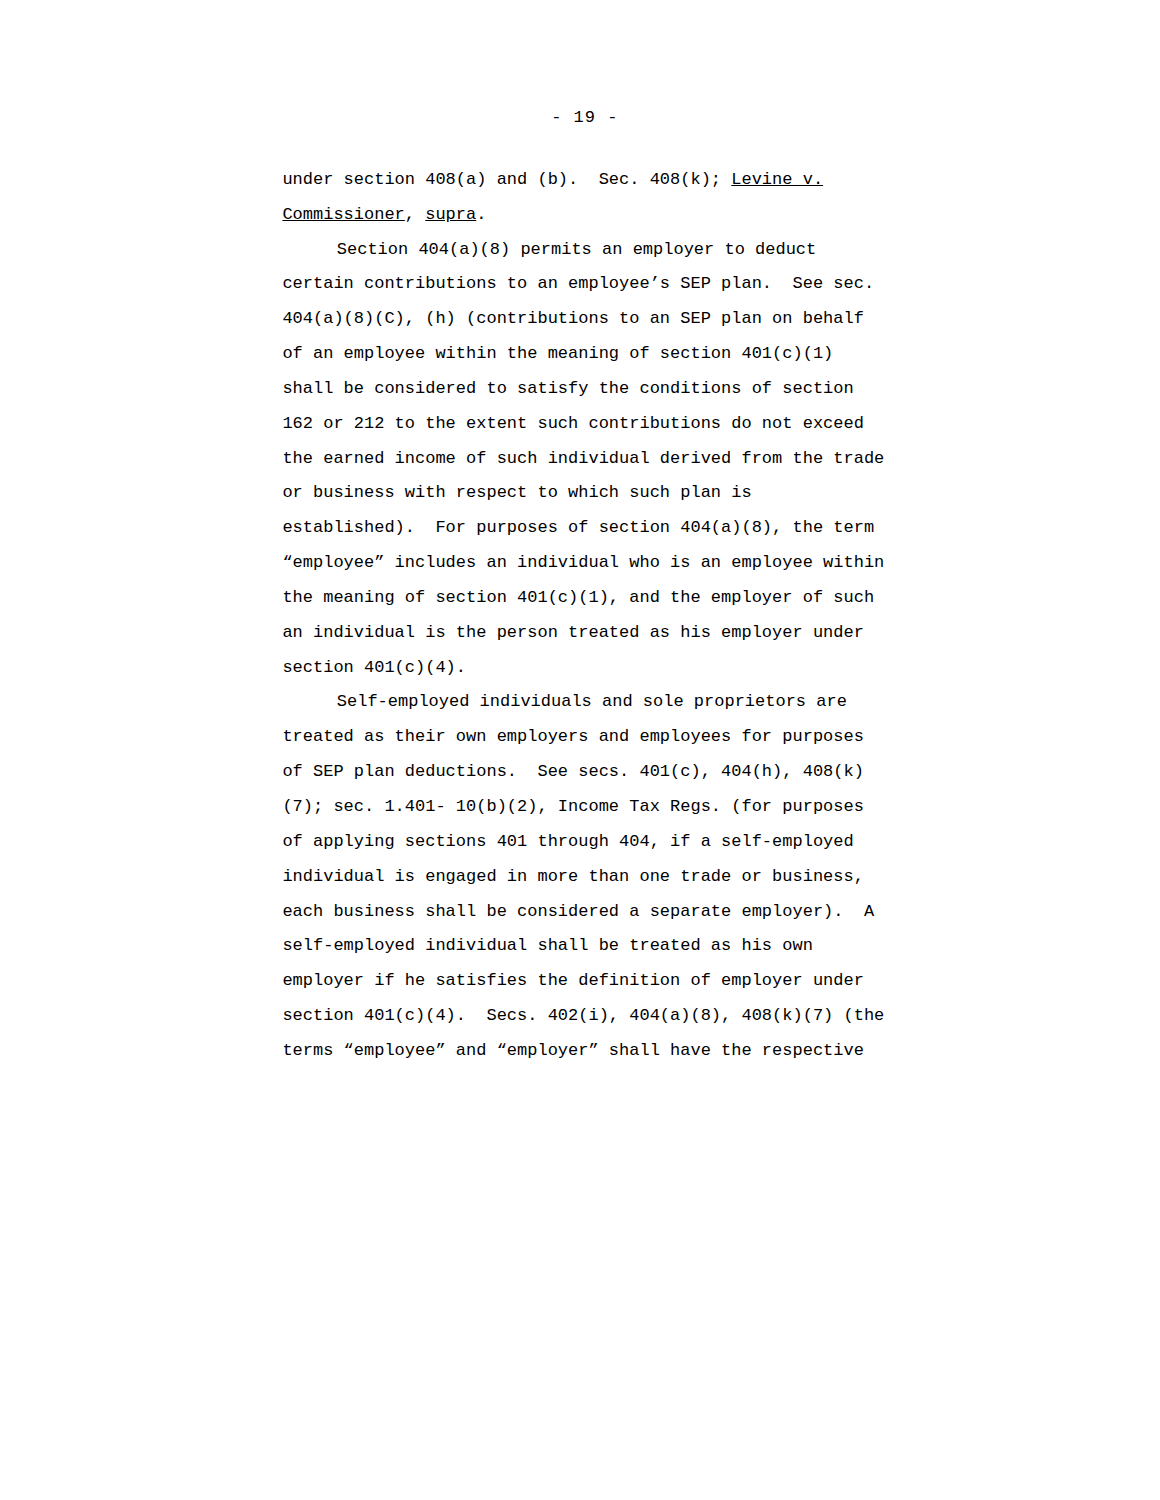- 19 -
under section 408(a) and (b). Sec. 408(k); Levine v.
Commissioner, supra.
Section 404(a)(8) permits an employer to deduct certain contributions to an employee’s SEP plan. See sec. 404(a)(8)(C), (h) (contributions to an SEP plan on behalf of an employee within the meaning of section 401(c)(1) shall be considered to satisfy the conditions of section 162 or 212 to the extent such contributions do not exceed the earned income of such individual derived from the trade or business with respect to which such plan is established). For purposes of section 404(a)(8), the term “employee” includes an individual who is an employee within the meaning of section 401(c)(1), and the employer of such an individual is the person treated as his employer under section 401(c)(4).
Self-employed individuals and sole proprietors are treated as their own employers and employees for purposes of SEP plan deductions. See secs. 401(c), 404(h), 408(k)(7); sec. 1.401- 10(b)(2), Income Tax Regs. (for purposes of applying sections 401 through 404, if a self-employed individual is engaged in more than one trade or business, each business shall be considered a separate employer). A self-employed individual shall be treated as his own employer if he satisfies the definition of employer under section 401(c)(4). Secs. 402(i), 404(a)(8), 408(k)(7) (the terms “employee” and “employer” shall have the respective